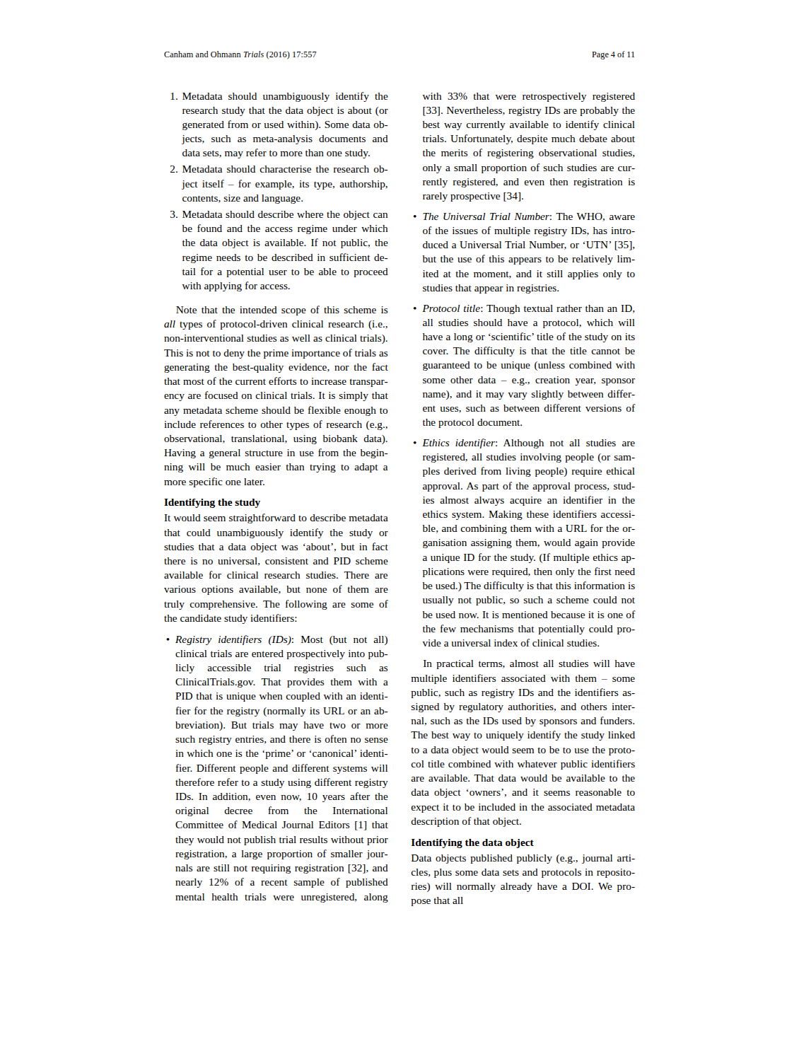Canham and Ohmann Trials (2016) 17:557
Page 4 of 11
Metadata should unambiguously identify the research study that the data object is about (or generated from or used within). Some data objects, such as meta-analysis documents and data sets, may refer to more than one study.
Metadata should characterise the research object itself – for example, its type, authorship, contents, size and language.
Metadata should describe where the object can be found and the access regime under which the data object is available. If not public, the regime needs to be described in sufficient detail for a potential user to be able to proceed with applying for access.
Note that the intended scope of this scheme is all types of protocol-driven clinical research (i.e., non-interventional studies as well as clinical trials). This is not to deny the prime importance of trials as generating the best-quality evidence, nor the fact that most of the current efforts to increase transparency are focused on clinical trials. It is simply that any metadata scheme should be flexible enough to include references to other types of research (e.g., observational, translational, using biobank data). Having a general structure in use from the beginning will be much easier than trying to adapt a more specific one later.
Identifying the study
It would seem straightforward to describe metadata that could unambiguously identify the study or studies that a data object was ‘about’, but in fact there is no universal, consistent and PID scheme available for clinical research studies. There are various options available, but none of them are truly comprehensive. The following are some of the candidate study identifiers:
Registry identifiers (IDs): Most (but not all) clinical trials are entered prospectively into publicly accessible trial registries such as ClinicalTrials.gov. That provides them with a PID that is unique when coupled with an identifier for the registry (normally its URL or an abbreviation). But trials may have two or more such registry entries, and there is often no sense in which one is the ‘prime’ or ‘canonical’ identifier. Different people and different systems will therefore refer to a study using different registry IDs. In addition, even now, 10 years after the original decree from the International Committee of Medical Journal Editors [1] that they would not publish trial results without prior registration, a large proportion of smaller journals are still not requiring registration [32], and nearly 12% of a recent sample of published mental health trials were unregistered, along with 33% that were retrospectively registered [33]. Nevertheless, registry IDs are probably the best way currently available to identify clinical trials. Unfortunately, despite much debate about the merits of registering observational studies, only a small proportion of such studies are currently registered, and even then registration is rarely prospective [34].
The Universal Trial Number: The WHO, aware of the issues of multiple registry IDs, has introduced a Universal Trial Number, or ‘UTN’ [35], but the use of this appears to be relatively limited at the moment, and it still applies only to studies that appear in registries.
Protocol title: Though textual rather than an ID, all studies should have a protocol, which will have a long or ‘scientific’ title of the study on its cover. The difficulty is that the title cannot be guaranteed to be unique (unless combined with some other data – e.g., creation year, sponsor name), and it may vary slightly between different uses, such as between different versions of the protocol document.
Ethics identifier: Although not all studies are registered, all studies involving people (or samples derived from living people) require ethical approval. As part of the approval process, studies almost always acquire an identifier in the ethics system. Making these identifiers accessible, and combining them with a URL for the organisation assigning them, would again provide a unique ID for the study. (If multiple ethics applications were required, then only the first need be used.) The difficulty is that this information is usually not public, so such a scheme could not be used now. It is mentioned because it is one of the few mechanisms that potentially could provide a universal index of clinical studies.
In practical terms, almost all studies will have multiple identifiers associated with them – some public, such as registry IDs and the identifiers assigned by regulatory authorities, and others internal, such as the IDs used by sponsors and funders. The best way to uniquely identify the study linked to a data object would seem to be to use the protocol title combined with whatever public identifiers are available. That data would be available to the data object ‘owners’, and it seems reasonable to expect it to be included in the associated metadata description of that object.
Identifying the data object
Data objects published publicly (e.g., journal articles, plus some data sets and protocols in repositories) will normally already have a DOI. We propose that all